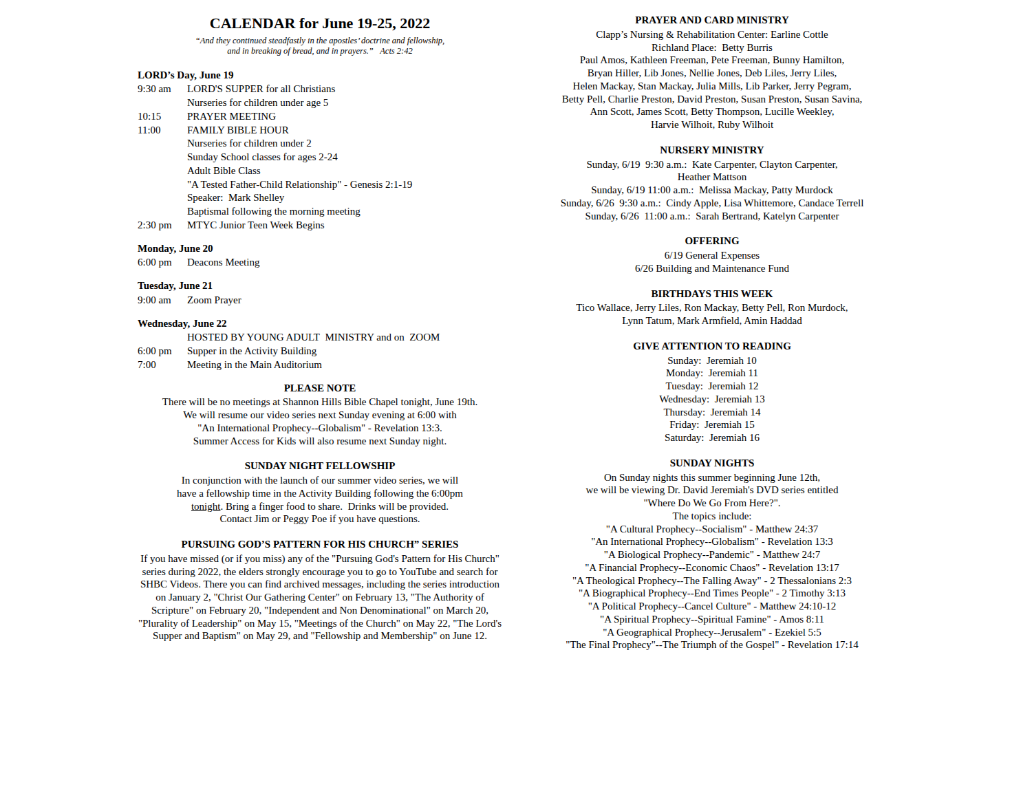CALENDAR for June 19-25, 2022
“And they continued steadfastly in the apostles’ doctrine and fellowship,
and in breaking of bread, and in prayers.” Acts 2:42
LORD’s Day, June 19
| 9:30 am | LORD'S SUPPER for all Christians |
| | Nurseries for children under age 5 |
| 10:15 | PRAYER MEETING |
| 11:00 | FAMILY BIBLE HOUR |
| | Nurseries for children under 2 |
| | Sunday School classes for ages 2-24 |
| | Adult Bible Class |
| | "A Tested Father-Child Relationship" - Genesis 2:1-19 |
| | Speaker: Mark Shelley |
| | Baptismal following the morning meeting |
| 2:30 pm | MTYC Junior Teen Week Begins |
Monday, June 20
| 6:00 pm | Deacons Meeting |
Tuesday, June 21
| 9:00 am | Zoom Prayer |
Wednesday, June 22
| | HOSTED BY YOUNG ADULT MINISTRY and on ZOOM |
| 6:00 pm | Supper in the Activity Building |
| 7:00 | Meeting in the Main Auditorium |
PLEASE NOTE
There will be no meetings at Shannon Hills Bible Chapel tonight, June 19th.
We will resume our video series next Sunday evening at 6:00 with
"An International Prophecy--Globalism" - Revelation 13:3.
Summer Access for Kids will also resume next Sunday night.
SUNDAY NIGHT FELLOWSHIP
In conjunction with the launch of our summer video series, we will
have a fellowship time in the Activity Building following the 6:00pm
tonight. Bring a finger food to share. Drinks will be provided.
Contact Jim or Peggy Poe if you have questions.
PURSUING GOD’S PATTERN FOR HIS CHURCH” SERIES
If you have missed (or if you miss) any of the "Pursuing God's Pattern for His Church" series during 2022, the elders strongly encourage you to go to YouTube and search for SHBC Videos. There you can find archived messages, including the series introduction on January 2, "Christ Our Gathering Center" on February 13, "The Authority of Scripture" on February 20, "Independent and Non Denominational" on March 20, "Plurality of Leadership" on May 15, "Meetings of the Church" on May 22, "The Lord's Supper and Baptism" on May 29, and "Fellowship and Membership" on June 12.
PRAYER AND CARD MINISTRY
Clapp’s Nursing & Rehabilitation Center: Earline Cottle
Richland Place: Betty Burris
Paul Amos, Kathleen Freeman, Pete Freeman, Bunny Hamilton,
Bryan Hiller, Lib Jones, Nellie Jones, Deb Liles, Jerry Liles,
Helen Mackay, Stan Mackay, Julia Mills, Lib Parker, Jerry Pegram,
Betty Pell, Charlie Preston, David Preston, Susan Preston, Susan Savina,
Ann Scott, James Scott, Betty Thompson, Lucille Weekley,
Harvie Wilhoit, Ruby Wilhoit
NURSERY MINISTRY
Sunday, 6/19 9:30 a.m.: Kate Carpenter, Clayton Carpenter,
Heather Mattson
Sunday, 6/19 11:00 a.m.: Melissa Mackay, Patty Murdock
Sunday, 6/26 9:30 a.m.: Cindy Apple, Lisa Whittemore, Candace Terrell
Sunday, 6/26 11:00 a.m.: Sarah Bertrand, Katelyn Carpenter
OFFERING
6/19 General Expenses
6/26 Building and Maintenance Fund
BIRTHDAYS THIS WEEK
Tico Wallace, Jerry Liles, Ron Mackay, Betty Pell, Ron Murdock,
Lynn Tatum, Mark Armfield, Amin Haddad
GIVE ATTENTION TO READING
Sunday: Jeremiah 10
Monday: Jeremiah 11
Tuesday: Jeremiah 12
Wednesday: Jeremiah 13
Thursday: Jeremiah 14
Friday: Jeremiah 15
Saturday: Jeremiah 16
SUNDAY NIGHTS
On Sunday nights this summer beginning June 12th,
we will be viewing Dr. David Jeremiah's DVD series entitled
"Where Do We Go From Here?".
The topics include:
"A Cultural Prophecy--Socialism" - Matthew 24:37
"An International Prophecy--Globalism" - Revelation 13:3
"A Biological Prophecy--Pandemic" - Matthew 24:7
"A Financial Prophecy--Economic Chaos" - Revelation 13:17
"A Theological Prophecy--The Falling Away" - 2 Thessalonians 2:3
"A Biographical Prophecy--End Times People" - 2 Timothy 3:13
"A Political Prophecy--Cancel Culture" - Matthew 24:10-12
"A Spiritual Prophecy--Spiritual Famine" - Amos 8:11
"A Geographical Prophecy--Jerusalem" - Ezekiel 5:5
"The Final Prophecy"--The Triumph of the Gospel" - Revelation 17:14